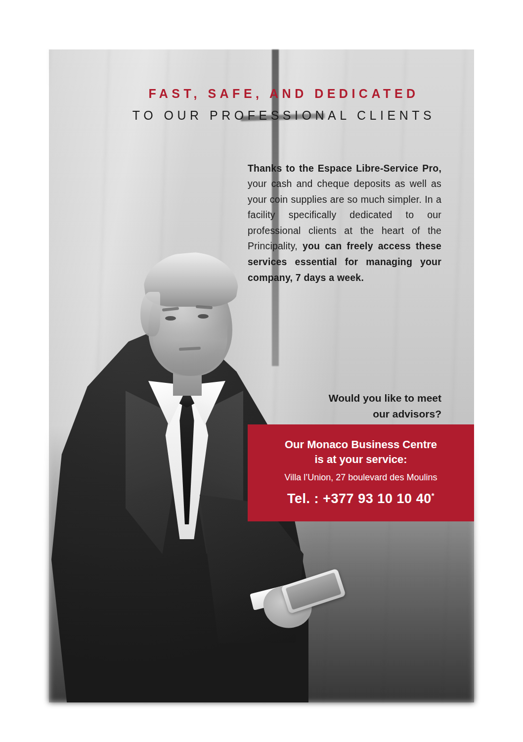Fast, safe, and dedicated to our professional clients
Thanks to the Espace Libre-Service Pro, your cash and cheque deposits as well as your coin supplies are so much simpler. In a facility specifically dedicated to our professional clients at the heart of the Principality, you can freely access these services essential for managing your company, 7 days a week.
Would you like to meet
our advisors?
Our Monaco Business Centre
is at your service:
Villa l’Union, 27 boulevard des Moulins
Tel. : +377 93 10 10 40*